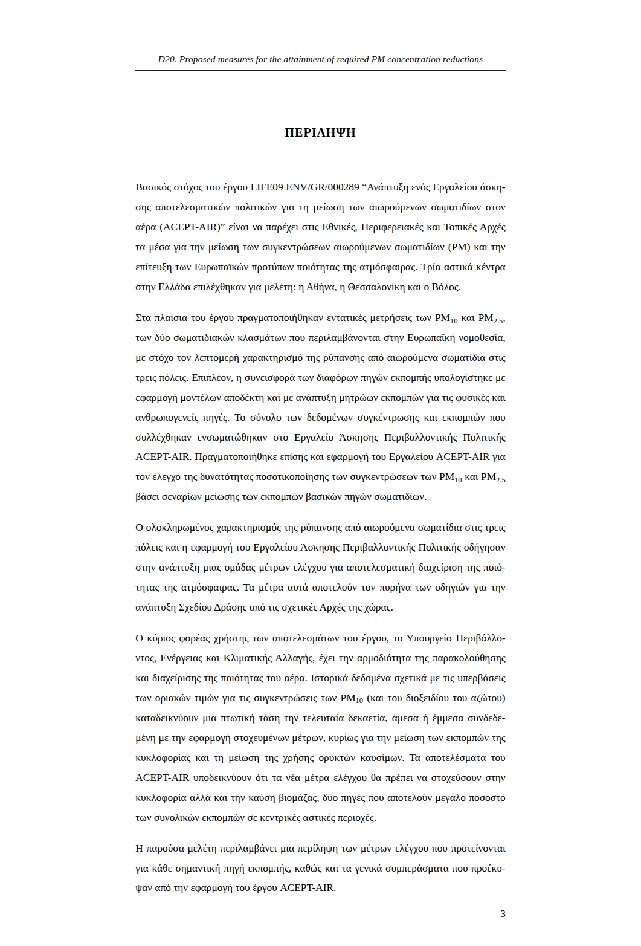D20. Proposed measures for the attainment of required PM concentration reductions
ΠΕΡΙΛΗΨΗ
Βασικός στόχος του έργου LIFE09 ENV/GR/000289 “Ανάπτυξη ενός Εργαλείου άσκησης αποτελεσματικών πολιτικών για τη μείωση των αιωρούμενων σωματιδίων στον αέρα (ACEPT-AIR)” είναι να παρέχει στις Εθνικές, Περιφερειακές και Τοπικές Αρχές τα μέσα για την μείωση των συγκεντρώσεων αιωρούμενων σωματιδίων (PM) και την επίτευξη των Ευρωπαϊκών προτύπων ποιότητας της ατμόσφαιρας. Τρία αστικά κέντρα στην Ελλάδα επιλέχθηκαν για μελέτη: η Αθήνα, η Θεσσαλονίκη και ο Βόλος.
Στα πλαίσια του έργου πραγματοποιήθηκαν εντατικές μετρήσεις των PM10 και PM2.5, των δύο σωματιδιακών κλασμάτων που περιλαμβάνονται στην Ευρωπαϊκή νομοθεσία, με στόχο τον λεπτομερή χαρακτηρισμό της ρύπανσης από αιωρούμενα σωματίδια στις τρεις πόλεις. Επιπλέον, η συνεισφορά των διαφόρων πηγών εκπομπής υπολογίστηκε με εφαρμογή μοντέλων αποδέκτη και με ανάπτυξη μητρώων εκπομπών για τις φυσικές και ανθρωπογενείς πηγές. Το σύνολο των δεδομένων συγκέντρωσης και εκπομπών που συλλέχθηκαν ενσωματώθηκαν στο Εργαλείο Άσκησης Περιβαλλοντικής Πολιτικής ACEPT-AIR. Πραγματοποιήθηκε επίσης και εφαρμογή του Εργαλείου ACEPT-AIR για τον έλεγχο της δυνατότητας ποσοτικοποίησης των συγκεντρώσεων των PM10 και PM2.5 βάσει σεναρίων μείωσης των εκπομπών βασικών πηγών σωματιδίων.
Ο ολοκληρωμένος χαρακτηρισμός της ρύπανσης από αιωρούμενα σωματίδια στις τρεις πόλεις και η εφαρμογή του Εργαλείου Άσκησης Περιβαλλοντικής Πολιτικής οδήγησαν στην ανάπτυξη μιας ομάδας μέτρων ελέγχου για αποτελεσματική διαχείριση της ποιότητας της ατμόσφαιρας. Τα μέτρα αυτά αποτελούν τον πυρήνα των οδηγιών για την ανάπτυξη Σχεδίου Δράσης από τις σχετικές Αρχές της χώρας.
Ο κύριος φορέας χρήστης των αποτελεσμάτων του έργου, το Υπουργείο Περιβάλλοντος, Ενέργειας και Κλιματικής Αλλαγής, έχει την αρμοδιότητα της παρακολούθησης και διαχείρισης της ποιότητας του αέρα. Ιστορικά δεδομένα σχετικά με τις υπερβάσεις των οριακών τιμών για τις συγκεντρώσεις των PM10 (και του διοξειδίου του αζώτου) καταδεικνύουν μια πτωτική τάση την τελευταία δεκαετία, άμεσα ή έμμεσα συνδεδεμένη με την εφαρμογή στοχευμένων μέτρων, κυρίως για την μείωση των εκπομπών της κυκλοφορίας και τη μείωση της χρήσης ορυκτών καυσίμων. Τα αποτελέσματα του ACEPT-AIR υποδεικνύουν ότι τα νέα μέτρα ελέγχου θα πρέπει να στοχεύσουν στην κυκλοφορία αλλά και την καύση βιομάζας, δύο πηγές που αποτελούν μεγάλο ποσοστό των συνολικών εκπομπών σε κεντρικές αστικές περιοχές.
Η παρούσα μελέτη περιλαμβάνει μια περίληψη των μέτρων ελέγχου που προτείνονται για κάθε σημαντική πηγή εκπομπής, καθώς και τα γενικά συμπεράσματα που προέκυψαν από την εφαρμογή του έργου ACEPT-AIR.
3